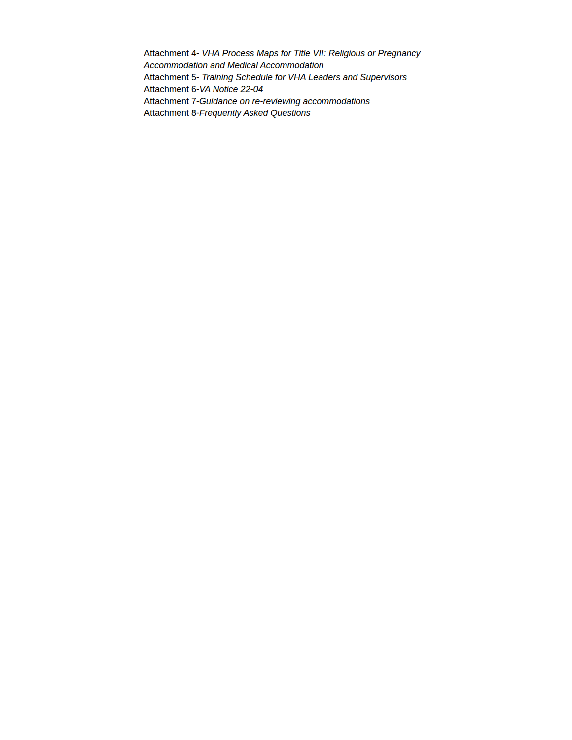Attachment 4- VHA Process Maps for Title VII: Religious or Pregnancy Accommodation and Medical Accommodation
Attachment 5- Training Schedule for VHA Leaders and Supervisors
Attachment 6-VA Notice 22-04
Attachment 7-Guidance on re-reviewing accommodations
Attachment 8-Frequently Asked Questions